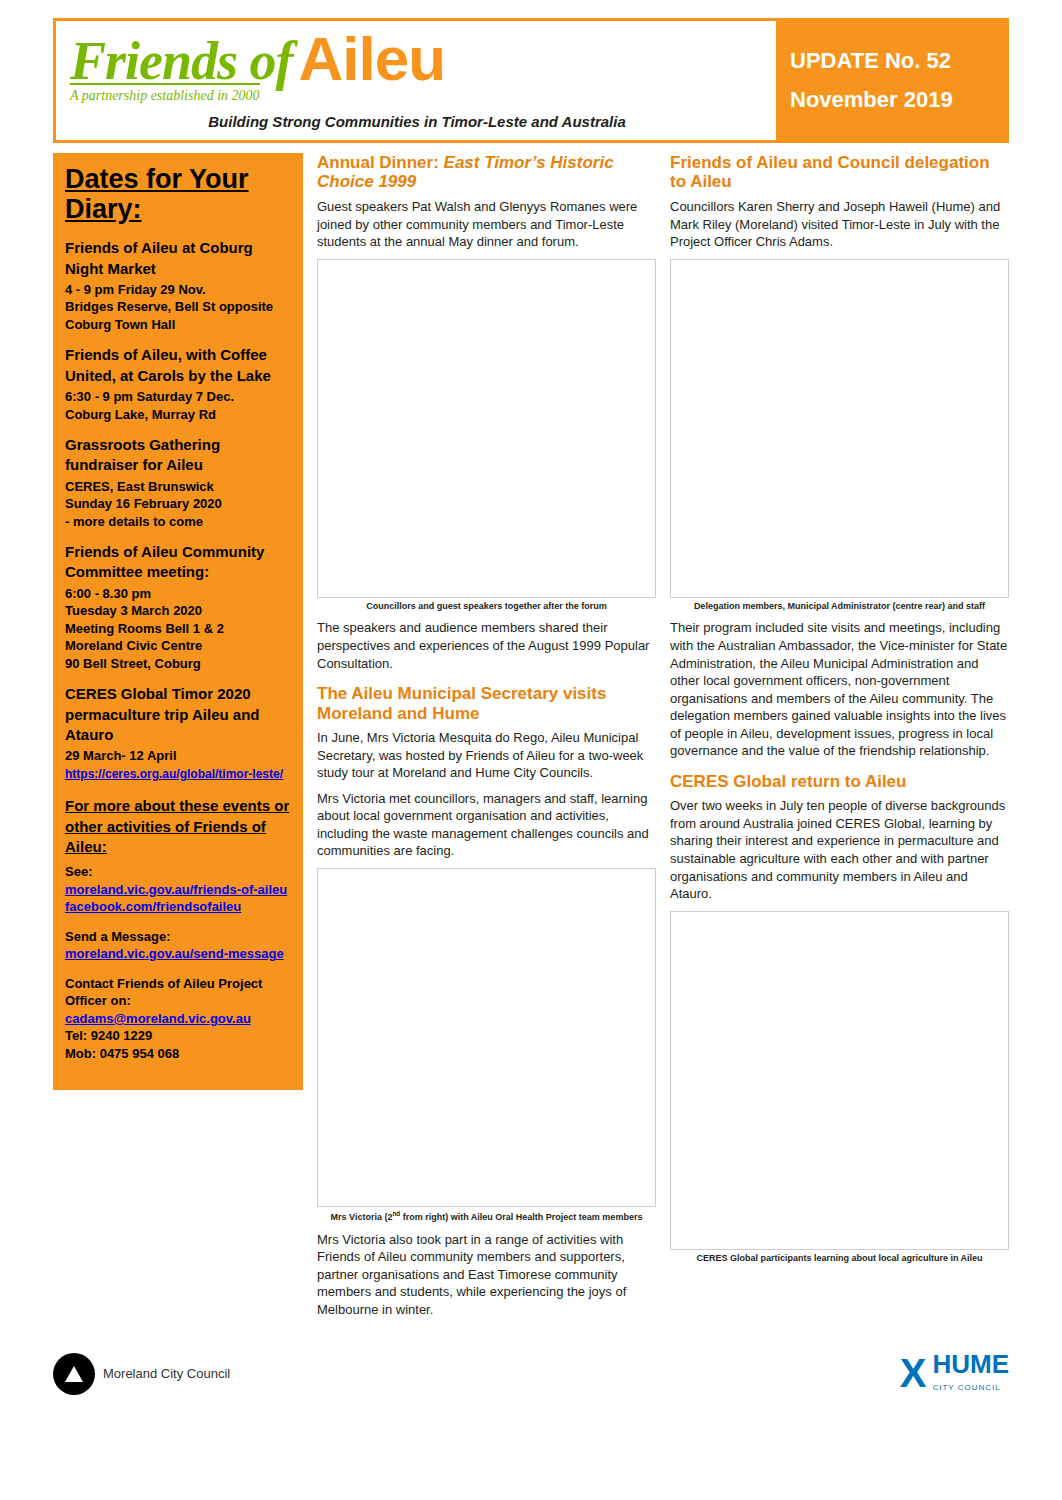Friends of Aileu
A partnership established in 2000
Building Strong Communities in Timor-Leste and Australia
UPDATE No. 52
November 2019
Dates for Your Diary:
Friends of Aileu at Coburg Night Market
4 - 9 pm Friday 29 Nov.
Bridges Reserve, Bell St opposite Coburg Town Hall
Friends of Aileu, with Coffee United, at Carols by the Lake
6:30 - 9 pm Saturday 7 Dec.
Coburg Lake, Murray Rd
Grassroots Gathering fundraiser for Aileu
CERES, East Brunswick
Sunday 16 February 2020
- more details to come
Friends of Aileu Community Committee meeting:
6:00 - 8.30 pm
Tuesday 3 March 2020
Meeting Rooms Bell 1 & 2
Moreland Civic Centre
90 Bell Street, Coburg
CERES Global Timor 2020 permaculture trip Aileu and Atauro
29 March- 12 April
https://ceres.org.au/global/timor-leste/
For more about these events or other activities of Friends of Aileu:
See:
moreland.vic.gov.au/friends-of-aileu
facebook.com/friendsofaileu
Send a Message:
moreland.vic.gov.au/send-message
Contact Friends of Aileu Project Officer on:
cadams@moreland.vic.gov.au
Tel: 9240 1229
Mob: 0475 954 068
Annual Dinner: East Timor’s Historic Choice 1999
Guest speakers Pat Walsh and Glenyys Romanes were joined by other community members and Timor-Leste students at the annual May dinner and forum.
Councillors and guest speakers together after the forum
The speakers and audience members shared their perspectives and experiences of the August 1999 Popular Consultation.
The Aileu Municipal Secretary visits Moreland and Hume
In June, Mrs Victoria Mesquita do Rego, Aileu Municipal Secretary, was hosted by Friends of Aileu for a two-week study tour at Moreland and Hume City Councils.
Mrs Victoria met councillors, managers and staff, learning about local government organisation and activities, including the waste management challenges councils and communities are facing.
Mrs Victoria (2nd from right) with Aileu Oral Health Project team members
Mrs Victoria also took part in a range of activities with Friends of Aileu community members and supporters, partner organisations and East Timorese community members and students, while experiencing the joys of Melbourne in winter.
Friends of Aileu and Council delegation to Aileu
Councillors Karen Sherry and Joseph Haweil (Hume) and Mark Riley (Moreland) visited Timor-Leste in July with the Project Officer Chris Adams.
Delegation members, Municipal Administrator (centre rear) and staff
Their program included site visits and meetings, including with the Australian Ambassador, the Vice-minister for State Administration, the Aileu Municipal Administration and other local government officers, non-government organisations and members of the Aileu community. The delegation members gained valuable insights into the lives of people in Aileu, development issues, progress in local governance and the value of the friendship relationship.
CERES Global return to Aileu
Over two weeks in July ten people of diverse backgrounds from around Australia joined CERES Global, learning by sharing their interest and experience in permaculture and sustainable agriculture with each other and with partner organisations and community members in Aileu and Atauro.
CERES Global participants learning about local agriculture in Aileu
Moreland City Council
X HUME
CITY COUNCIL